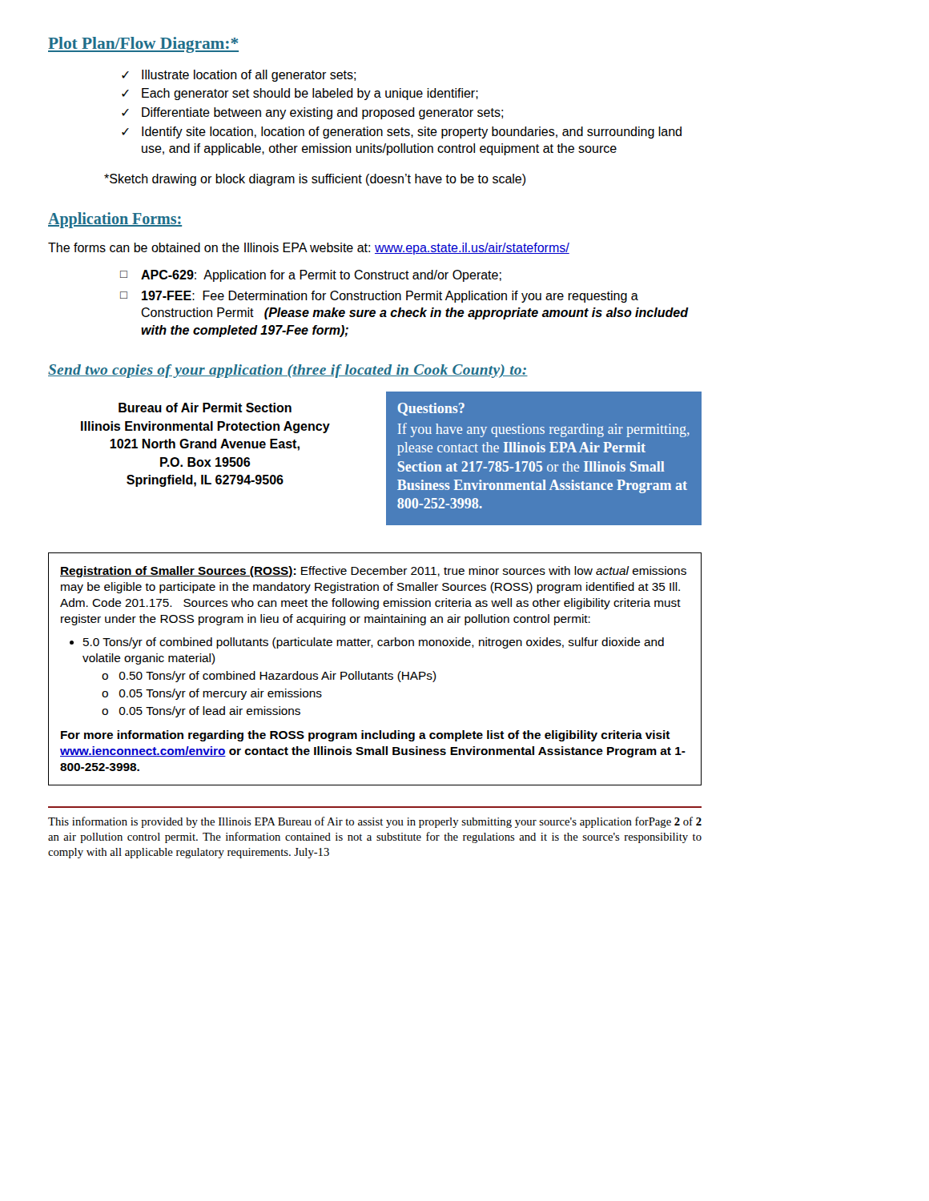Plot Plan/Flow Diagram:*
Illustrate location of all generator sets;
Each generator set should be labeled by a unique identifier;
Differentiate between any existing and proposed generator sets;
Identify site location, location of generation sets, site property boundaries, and surrounding land use, and if applicable, other emission units/pollution control equipment at the source
*Sketch drawing or block diagram is sufficient (doesn’t have to be to scale)
Application Forms:
The forms can be obtained on the Illinois EPA website at: www.epa.state.il.us/air/stateforms/
APC-629: Application for a Permit to Construct and/or Operate;
197-FEE: Fee Determination for Construction Permit Application if you are requesting a Construction Permit (Please make sure a check in the appropriate amount is also included with the completed 197-Fee form);
Send two copies of your application (three if located in Cook County) to:
Bureau of Air Permit Section
Illinois Environmental Protection Agency
1021 North Grand Avenue East,
P.O. Box 19506
Springfield, IL 62794-9506
Questions? If you have any questions regarding air permitting, please contact the Illinois EPA Air Permit Section at 217-785-1705 or the Illinois Small Business Environmental Assistance Program at 800-252-3998.
Registration of Smaller Sources (ROSS): Effective December 2011, true minor sources with low actual emissions may be eligible to participate in the mandatory Registration of Smaller Sources (ROSS) program identified at 35 Ill. Adm. Code 201.175. Sources who can meet the following emission criteria as well as other eligibility criteria must register under the ROSS program in lieu of acquiring or maintaining an air pollution control permit:
5.0 Tons/yr of combined pollutants (particulate matter, carbon monoxide, nitrogen oxides, sulfur dioxide and volatile organic material)
0.50 Tons/yr of combined Hazardous Air Pollutants (HAPs)
0.05 Tons/yr of mercury air emissions
0.05 Tons/yr of lead air emissions
For more information regarding the ROSS program including a complete list of the eligibility criteria visit www.ienconnect.com/enviro or contact the Illinois Small Business Environmental Assistance Program at 1-800-252-3998.
Page 2 of 2 This information is provided by the Illinois EPA Bureau of Air to assist you in properly submitting your source's application for an air pollution control permit. The information contained is not a substitute for the regulations and it is the source's responsibility to comply with all applicable regulatory requirements. July-13